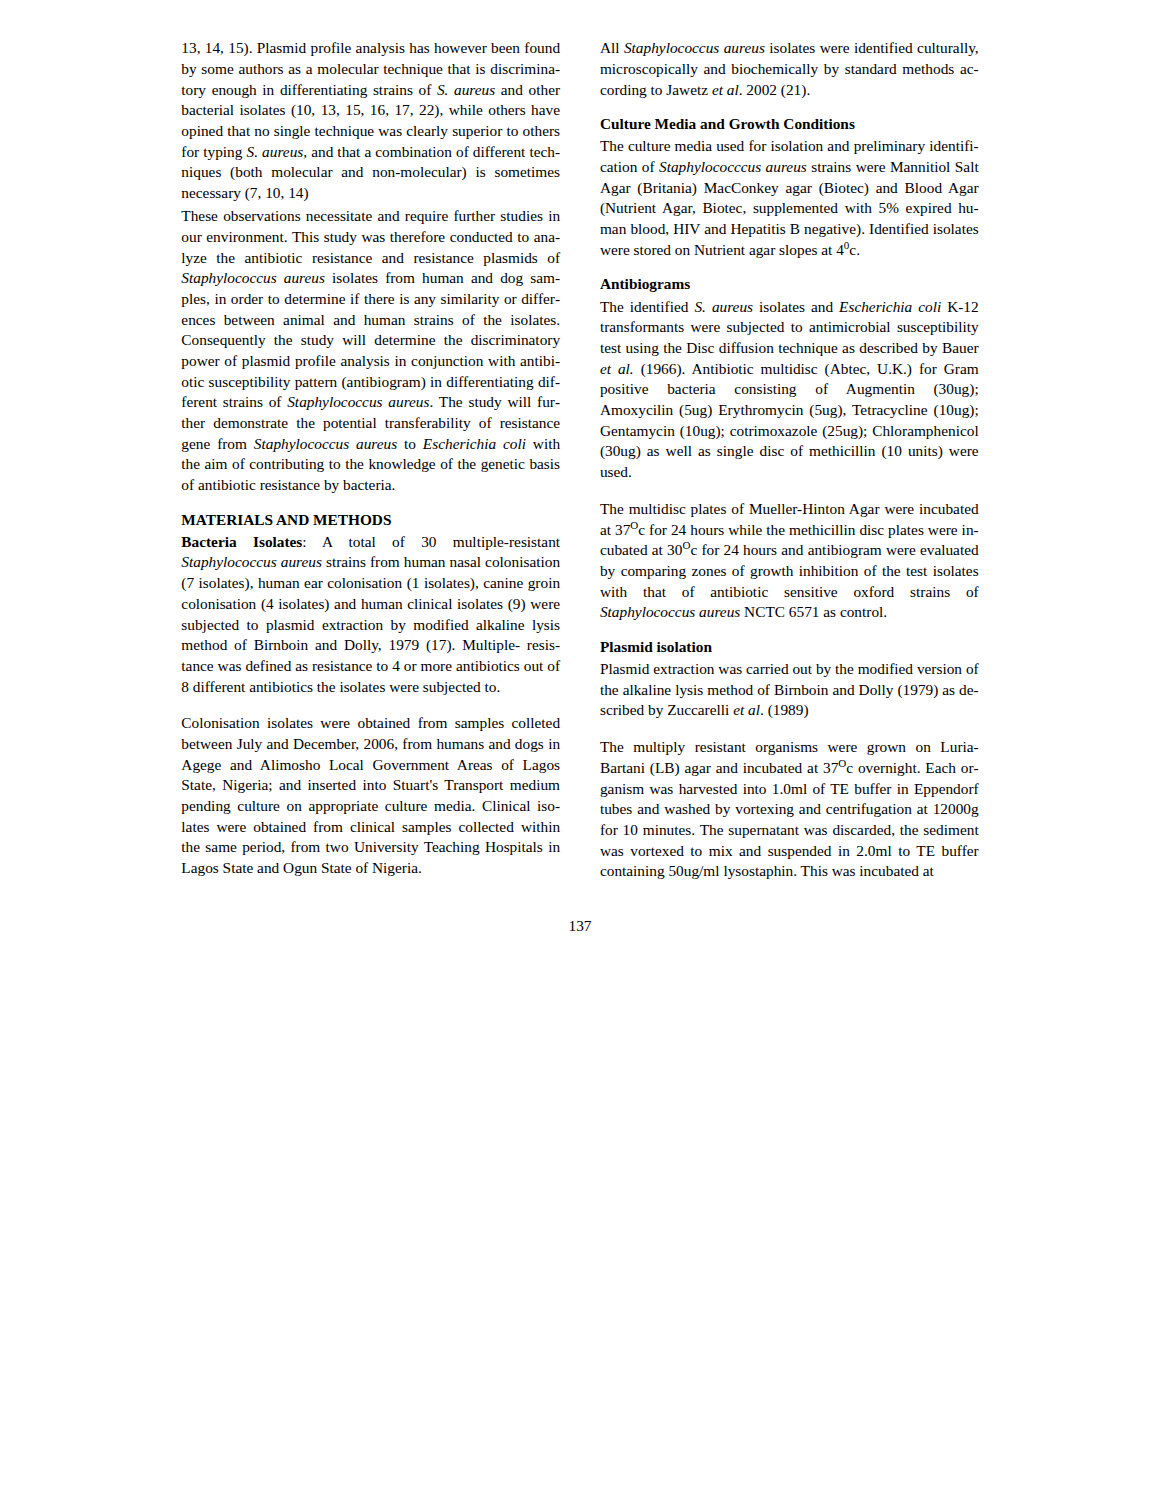13, 14, 15). Plasmid profile analysis has however been found by some authors as a molecular technique that is discriminatory enough in differentiating strains of S. aureus and other bacterial isolates (10, 13, 15, 16, 17, 22), while others have opined that no single technique was clearly superior to others for typing S. aureus, and that a combination of different techniques (both molecular and non-molecular) is sometimes necessary (7, 10, 14)
These observations necessitate and require further studies in our environment. This study was therefore conducted to analyze the antibiotic resistance and resistance plasmids of Staphylococcus aureus isolates from human and dog samples, in order to determine if there is any similarity or differences between animal and human strains of the isolates. Consequently the study will determine the discriminatory power of plasmid profile analysis in conjunction with antibiotic susceptibility pattern (antibiogram) in differentiating different strains of Staphylococcus aureus. The study will further demonstrate the potential transferability of resistance gene from Staphylococcus aureus to Escherichia coli with the aim of contributing to the knowledge of the genetic basis of antibiotic resistance by bacteria.
Materials and Methods
Bacteria Isolates: A total of 30 multiple-resistant Staphylococcus aureus strains from human nasal colonisation (7 isolates), human ear colonisation (1 isolates), canine groin colonisation (4 isolates) and human clinical isolates (9) were subjected to plasmid extraction by modified alkaline lysis method of Birnboin and Dolly, 1979 (17). Multiple- resistance was defined as resistance to 4 or more antibiotics out of 8 different antibiotics the isolates were subjected to.
Colonisation isolates were obtained from samples colleted between July and December, 2006, from humans and dogs in Agege and Alimosho Local Government Areas of Lagos State, Nigeria; and inserted into Stuart's Transport medium pending culture on appropriate culture media. Clinical isolates were obtained from clinical samples collected within the same period, from two University Teaching Hospitals in Lagos State and Ogun State of Nigeria.
All Staphylococcus aureus isolates were identified culturally, microscopically and biochemically by standard methods according to Jawetz et al. 2002 (21).
Culture Media and Growth Conditions
The culture media used for isolation and preliminary identification of Staphylococccus aureus strains were Mannitiol Salt Agar (Britania) MacConkey agar (Biotec) and Blood Agar (Nutrient Agar, Biotec, supplemented with 5% expired human blood, HIV and Hepatitis B negative). Identified isolates were stored on Nutrient agar slopes at 40c.
Antibiograms
The identified S. aureus isolates and Escherichia coli K-12 transformants were subjected to antimicrobial susceptibility test using the Disc diffusion technique as described by Bauer et al. (1966). Antibiotic multidisc (Abtec, U.K.) for Gram positive bacteria consisting of Augmentin (30ug); Amoxycilin (5ug) Erythromycin (5ug), Tetracycline (10ug); Gentamycin (10ug); cotrimoxazole (25ug); Chloramphenicol (30ug) as well as single disc of methicillin (10 units) were used.
The multidisc plates of Mueller-Hinton Agar were incubated at 37Oc for 24 hours while the methicillin disc plates were incubated at 30Oc for 24 hours and antibiogram were evaluated by comparing zones of growth inhibition of the test isolates with that of antibiotic sensitive oxford strains of Staphylococcus aureus NCTC 6571 as control.
Plasmid isolation
Plasmid extraction was carried out by the modified version of the alkaline lysis method of Birnboin and Dolly (1979) as described by Zuccarelli et al. (1989)
The multiply resistant organisms were grown on Luria-Bartani (LB) agar and incubated at 37Oc overnight. Each organism was harvested into 1.0ml of TE buffer in Eppendorf tubes and washed by vortexing and centrifugation at 12000g for 10 minutes. The supernatant was discarded, the sediment was vortexed to mix and suspended in 2.0ml to TE buffer containing 50ug/ml lysostaphin. This was incubated at
137